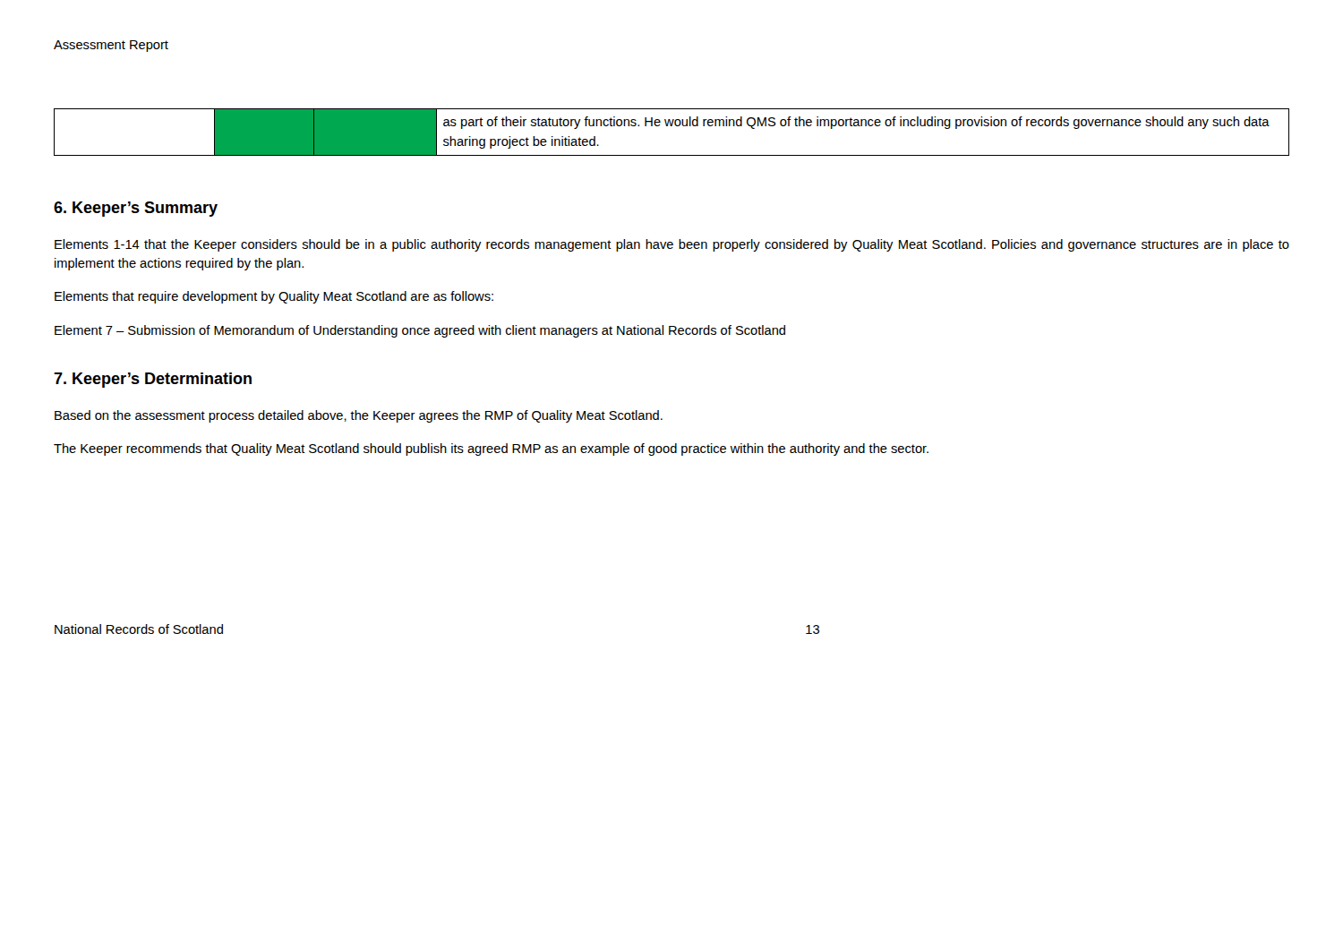Assessment Report
| | | | as part of their statutory functions. He would remind QMS of the importance of including provision of records governance should any such data sharing project be initiated. |
6. Keeper’s Summary
Elements 1-14 that the Keeper considers should be in a public authority records management plan have been properly considered by Quality Meat Scotland. Policies and governance structures are in place to implement the actions required by the plan.
Elements that require development by Quality Meat Scotland are as follows:
Element 7 – Submission of Memorandum of Understanding once agreed with client managers at National Records of Scotland
7. Keeper’s Determination
Based on the assessment process detailed above, the Keeper agrees the RMP of Quality Meat Scotland.
The Keeper recommends that Quality Meat Scotland should publish its agreed RMP as an example of good practice within the authority and the sector.
National Records of Scotland 13